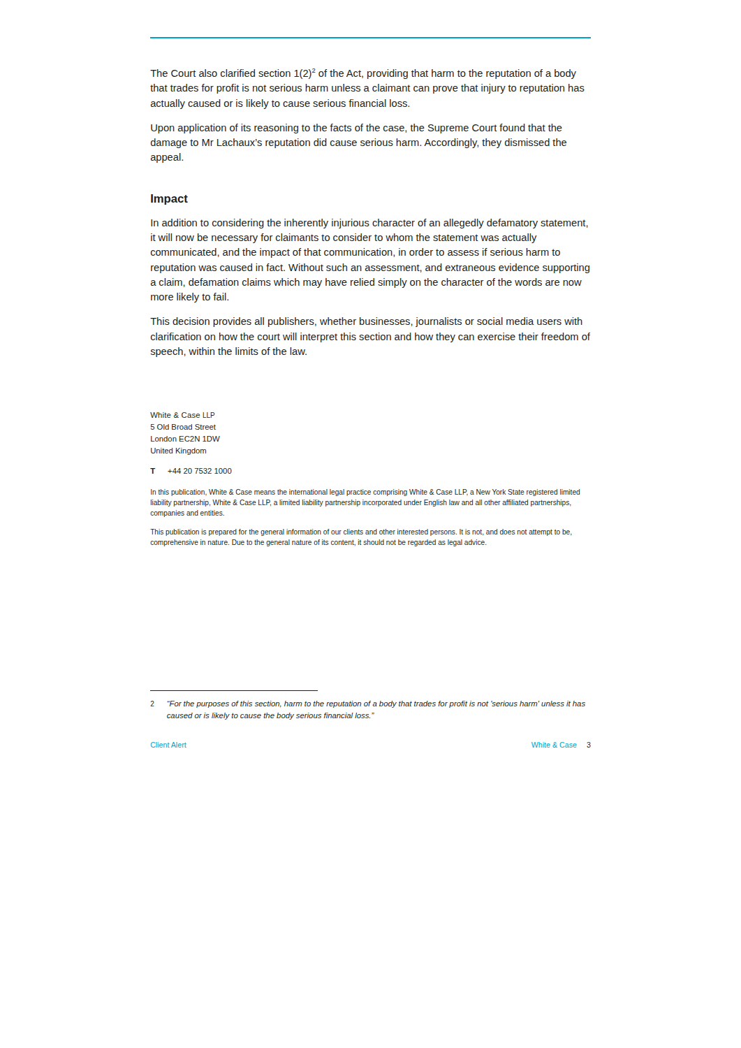The Court also clarified section 1(2)2 of the Act, providing that harm to the reputation of a body that trades for profit is not serious harm unless a claimant can prove that injury to reputation has actually caused or is likely to cause serious financial loss.
Upon application of its reasoning to the facts of the case, the Supreme Court found that the damage to Mr Lachaux’s reputation did cause serious harm. Accordingly, they dismissed the appeal.
Impact
In addition to considering the inherently injurious character of an allegedly defamatory statement, it will now be necessary for claimants to consider to whom the statement was actually communicated, and the impact of that communication, in order to assess if serious harm to reputation was caused in fact. Without such an assessment, and extraneous evidence supporting a claim, defamation claims which may have relied simply on the character of the words are now more likely to fail.
This decision provides all publishers, whether businesses, journalists or social media users with clarification on how the court will interpret this section and how they can exercise their freedom of speech, within the limits of the law.
White & Case LLP
5 Old Broad Street
London EC2N 1DW
United Kingdom
T+44 20 7532 1000
In this publication, White & Case means the international legal practice comprising White & Case LLP, a New York State registered limited liability partnership, White & Case LLP, a limited liability partnership incorporated under English law and all other affiliated partnerships, companies and entities.
This publication is prepared for the general information of our clients and other interested persons. It is not, and does not attempt to be, comprehensive in nature. Due to the general nature of its content, it should not be regarded as legal advice.
2
“For the purposes of this section, harm to the reputation of a body that trades for profit is not 'serious harm' unless it has caused or is likely to cause the body serious financial loss.”
Client Alert
White & Case3